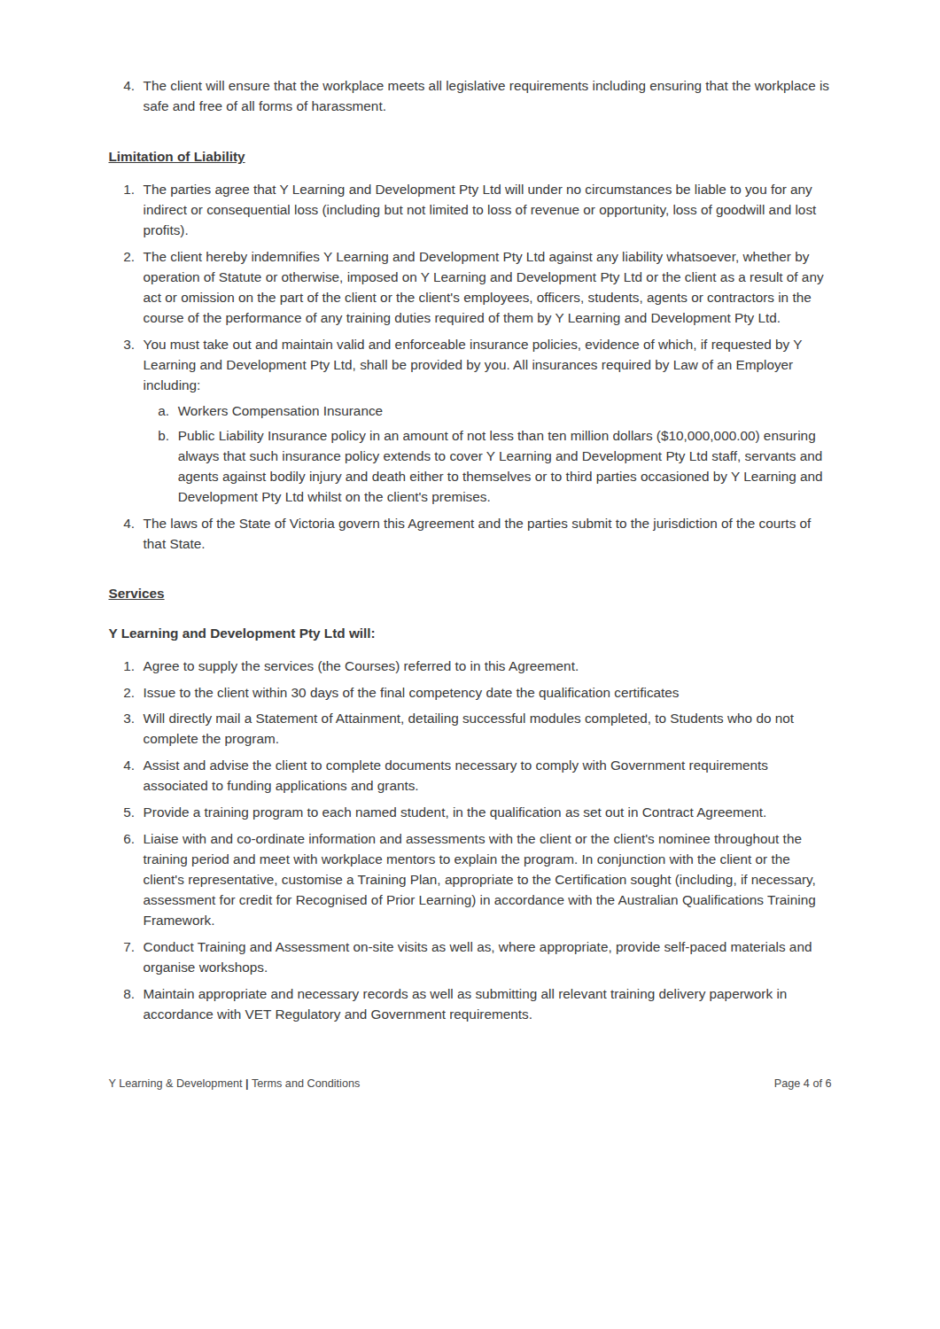The client will ensure that the workplace meets all legislative requirements including ensuring that the workplace is safe and free of all forms of harassment.
Limitation of Liability
The parties agree that Y Learning and Development Pty Ltd will under no circumstances be liable to you for any indirect or consequential loss (including but not limited to loss of revenue or opportunity, loss of goodwill and lost profits).
The client hereby indemnifies Y Learning and Development Pty Ltd against any liability whatsoever, whether by operation of Statute or otherwise, imposed on Y Learning and Development Pty Ltd or the client as a result of any act or omission on the part of the client or the client's employees, officers, students, agents or contractors in the course of the performance of any training duties required of them by Y Learning and Development Pty Ltd.
You must take out and maintain valid and enforceable insurance policies, evidence of which, if requested by Y Learning and Development Pty Ltd, shall be provided by you. All insurances required by Law of an Employer including:
Workers Compensation Insurance
Public Liability Insurance policy in an amount of not less than ten million dollars ($10,000,000.00) ensuring always that such insurance policy extends to cover Y Learning and Development Pty Ltd staff, servants and agents against bodily injury and death either to themselves or to third parties occasioned by Y Learning and Development Pty Ltd whilst on the client's premises.
The laws of the State of Victoria govern this Agreement and the parties submit to the jurisdiction of the courts of that State.
Services
Y Learning and Development Pty Ltd will:
Agree to supply the services (the Courses) referred to in this Agreement.
Issue to the client within 30 days of the final competency date the qualification certificates
Will directly mail a Statement of Attainment, detailing successful modules completed, to Students who do not complete the program.
Assist and advise the client to complete documents necessary to comply with Government requirements associated to funding applications and grants.
Provide a training program to each named student, in the qualification as set out in Contract Agreement.
Liaise with and co-ordinate information and assessments with the client or the client's nominee throughout the training period and meet with workplace mentors to explain the program. In conjunction with the client or the client's representative, customise a Training Plan, appropriate to the Certification sought (including, if necessary, assessment for credit for Recognised of Prior Learning) in accordance with the Australian Qualifications Training Framework.
Conduct Training and Assessment on-site visits as well as, where appropriate, provide self-paced materials and organise workshops.
Maintain appropriate and necessary records as well as submitting all relevant training delivery paperwork in accordance with VET Regulatory and Government requirements.
Y Learning & Development | Terms and Conditions Page 4 of 6